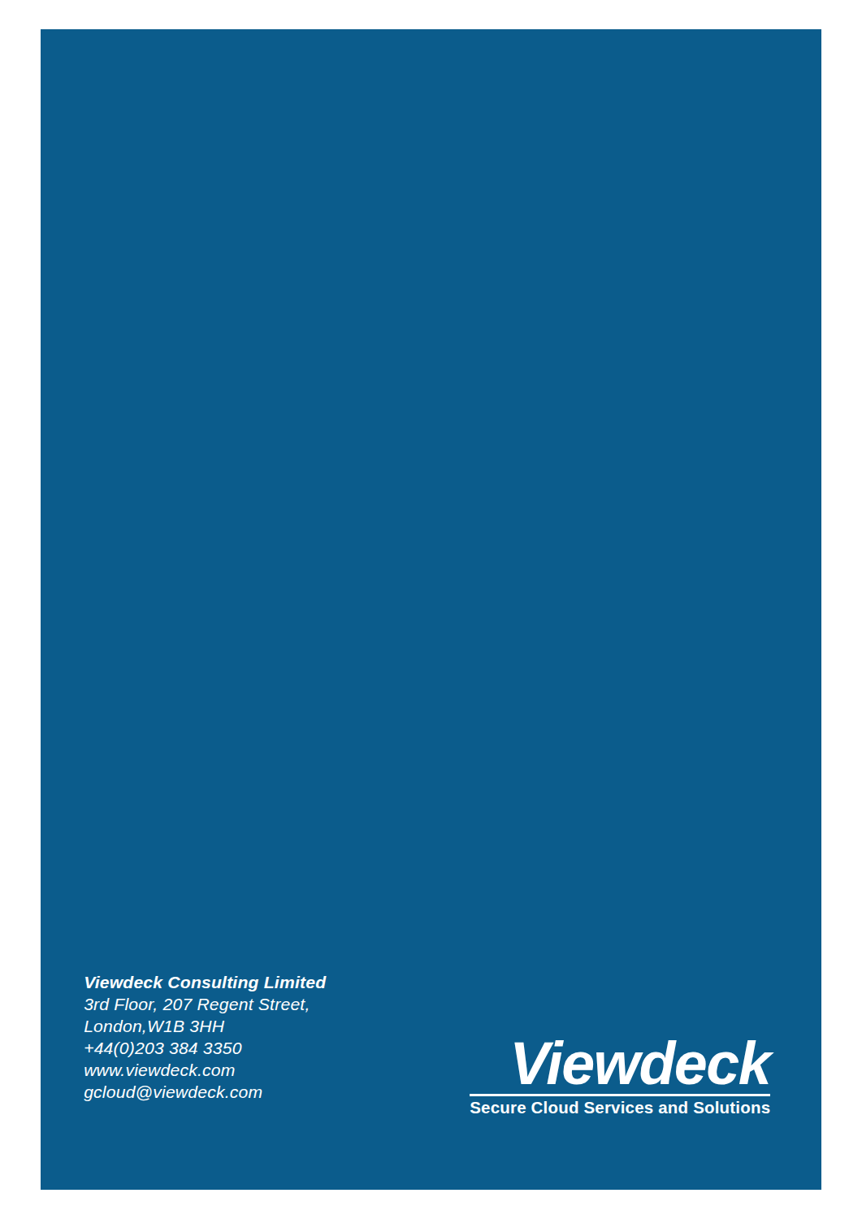Viewdeck Consulting Limited
3rd Floor, 207 Regent Street,
London,W1B 3HH
+44(0)203 384 3350
www.viewdeck.com
gcloud@viewdeck.com
Viewdeck
Secure Cloud Services and Solutions